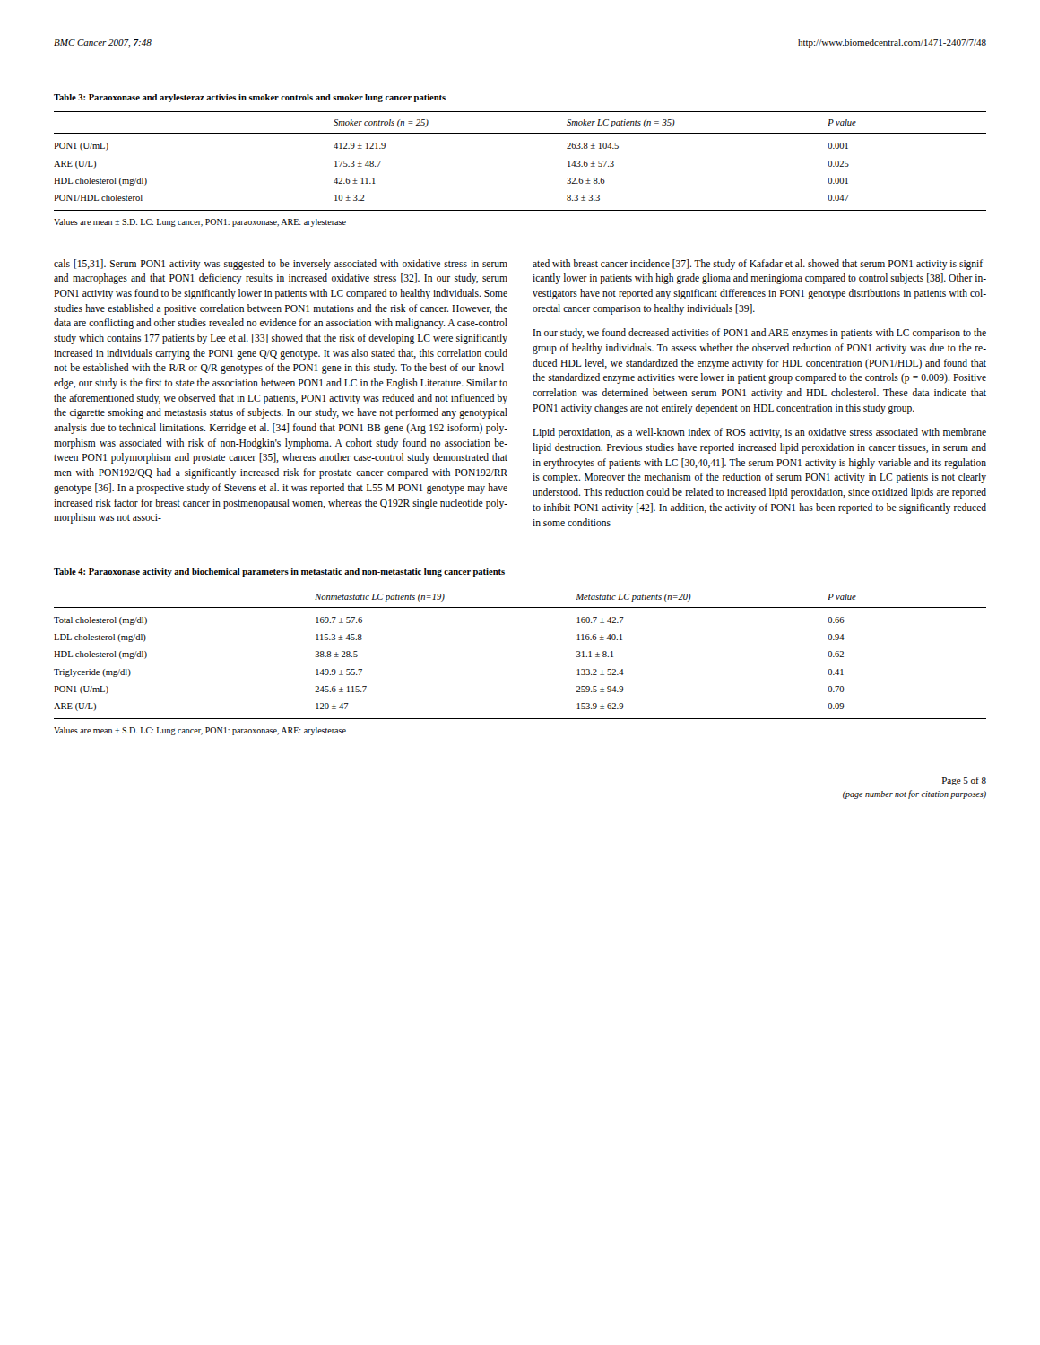BMC Cancer 2007, 7:48
http://www.biomedcentral.com/1471-2407/7/48
Table 3: Paraoxonase and arylesteraz activies in smoker controls and smoker lung cancer patients
| | Smoker controls (n = 25) | Smoker LC patients (n = 35) | P value |
| --- | --- | --- | --- |
| PON1 (U/mL) | 412.9 ± 121.9 | 263.8 ± 104.5 | 0.001 |
| ARE (U/L) | 175.3 ± 48.7 | 143.6 ± 57.3 | 0.025 |
| HDL cholesterol (mg/dl) | 42.6 ± 11.1 | 32.6 ± 8.6 | 0.001 |
| PON1/HDL cholesterol | 10 ± 3.2 | 8.3 ± 3.3 | 0.047 |
Values are mean ± S.D. LC: Lung cancer, PON1: paraoxonase, ARE: arylesterase
cals [15,31]. Serum PON1 activity was suggested to be inversely associated with oxidative stress in serum and macrophages and that PON1 deficiency results in increased oxidative stress [32]. In our study, serum PON1 activity was found to be significantly lower in patients with LC compared to healthy individuals. Some studies have established a positive correlation between PON1 mutations and the risk of cancer. However, the data are conflicting and other studies revealed no evidence for an association with malignancy. A case-control study which contains 177 patients by Lee et al. [33] showed that the risk of developing LC were significantly increased in individuals carrying the PON1 gene Q/Q genotype. It was also stated that, this correlation could not be established with the R/R or Q/R genotypes of the PON1 gene in this study. To the best of our knowledge, our study is the first to state the association between PON1 and LC in the English Literature. Similar to the aforementioned study, we observed that in LC patients, PON1 activity was reduced and not influenced by the cigarette smoking and metastasis status of subjects. In our study, we have not performed any genotypical analysis due to technical limitations. Kerridge et al. [34] found that PON1 BB gene (Arg 192 isoform) polymorphism was associated with risk of non-Hodgkin's lymphoma. A cohort study found no association between PON1 polymorphism and prostate cancer [35], whereas another case-control study demonstrated that men with PON192/QQ had a significantly increased risk for prostate cancer compared with PON192/RR genotype [36]. In a prospective study of Stevens et al. it was reported that L55 M PON1 genotype may have increased risk factor for breast cancer in postmenopausal women, whereas the Q192R single nucleotide polymorphism was not associ-
ated with breast cancer incidence [37]. The study of Kafadar et al. showed that serum PON1 activity is significantly lower in patients with high grade glioma and meningioma compared to control subjects [38]. Other investigators have not reported any significant differences in PON1 genotype distributions in patients with colorectal cancer comparison to healthy individuals [39].
In our study, we found decreased activities of PON1 and ARE enzymes in patients with LC comparison to the group of healthy individuals. To assess whether the observed reduction of PON1 activity was due to the reduced HDL level, we standardized the enzyme activity for HDL concentration (PON1/HDL) and found that the standardized enzyme activities were lower in patient group compared to the controls (p = 0.009). Positive correlation was determined between serum PON1 activity and HDL cholesterol. These data indicate that PON1 activity changes are not entirely dependent on HDL concentration in this study group.
Lipid peroxidation, as a well-known index of ROS activity, is an oxidative stress associated with membrane lipid destruction. Previous studies have reported increased lipid peroxidation in cancer tissues, in serum and in erythrocytes of patients with LC [30,40,41]. The serum PON1 activity is highly variable and its regulation is complex. Moreover the mechanism of the reduction of serum PON1 activity in LC patients is not clearly understood. This reduction could be related to increased lipid peroxidation, since oxidized lipids are reported to inhibit PON1 activity [42]. In addition, the activity of PON1 has been reported to be significantly reduced in some conditions
Table 4: Paraoxonase activity and biochemical parameters in metastatic and non-metastatic lung cancer patients
| | Nonmetastatic LC patients (n=19) | Metastatic LC patients (n=20) | P value |
| --- | --- | --- | --- |
| Total cholesterol (mg/dl) | 169.7 ± 57.6 | 160.7 ± 42.7 | 0.66 |
| LDL cholesterol (mg/dl) | 115.3 ± 45.8 | 116.6 ± 40.1 | 0.94 |
| HDL cholesterol (mg/dl) | 38.8 ± 28.5 | 31.1 ± 8.1 | 0.62 |
| Triglyceride (mg/dl) | 149.9 ± 55.7 | 133.2 ± 52.4 | 0.41 |
| PON1 (U/mL) | 245.6 ± 115.7 | 259.5 ± 94.9 | 0.70 |
| ARE (U/L) | 120 ± 47 | 153.9 ± 62.9 | 0.09 |
Values are mean ± S.D. LC: Lung cancer, PON1: paraoxonase, ARE: arylesterase
Page 5 of 8
(page number not for citation purposes)